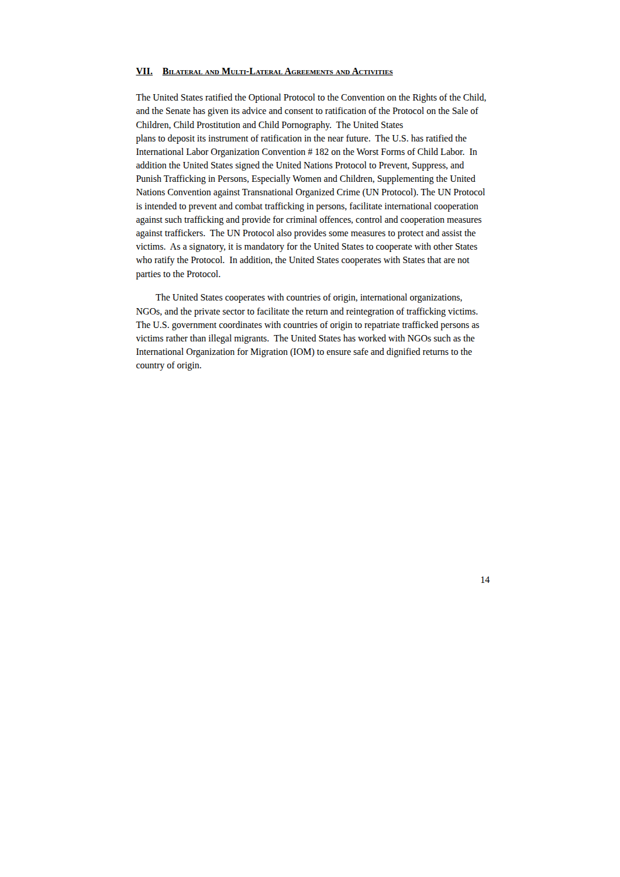VII. Bilateral and Multi-Lateral Agreements and Activities
The United States ratified the Optional Protocol to the Convention on the Rights of the Child, and the Senate has given its advice and consent to ratification of the Protocol on the Sale of Children, Child Prostitution and Child Pornography. The United States
plans to deposit its instrument of ratification in the near future. The U.S. has ratified the International Labor Organization Convention # 182 on the Worst Forms of Child Labor. In addition the United States signed the United Nations Protocol to Prevent, Suppress, and Punish Trafficking in Persons, Especially Women and Children, Supplementing the United Nations Convention against Transnational Organized Crime (UN Protocol). The UN Protocol is intended to prevent and combat trafficking in persons, facilitate international cooperation against such trafficking and provide for criminal offences, control and cooperation measures against traffickers. The UN Protocol also provides some measures to protect and assist the victims. As a signatory, it is mandatory for the United States to cooperate with other States who ratify the Protocol. In addition, the United States cooperates with States that are not parties to the Protocol.
The United States cooperates with countries of origin, international organizations, NGOs, and the private sector to facilitate the return and reintegration of trafficking victims. The U.S. government coordinates with countries of origin to repatriate trafficked persons as victims rather than illegal migrants. The United States has worked with NGOs such as the International Organization for Migration (IOM) to ensure safe and dignified returns to the country of origin.
14